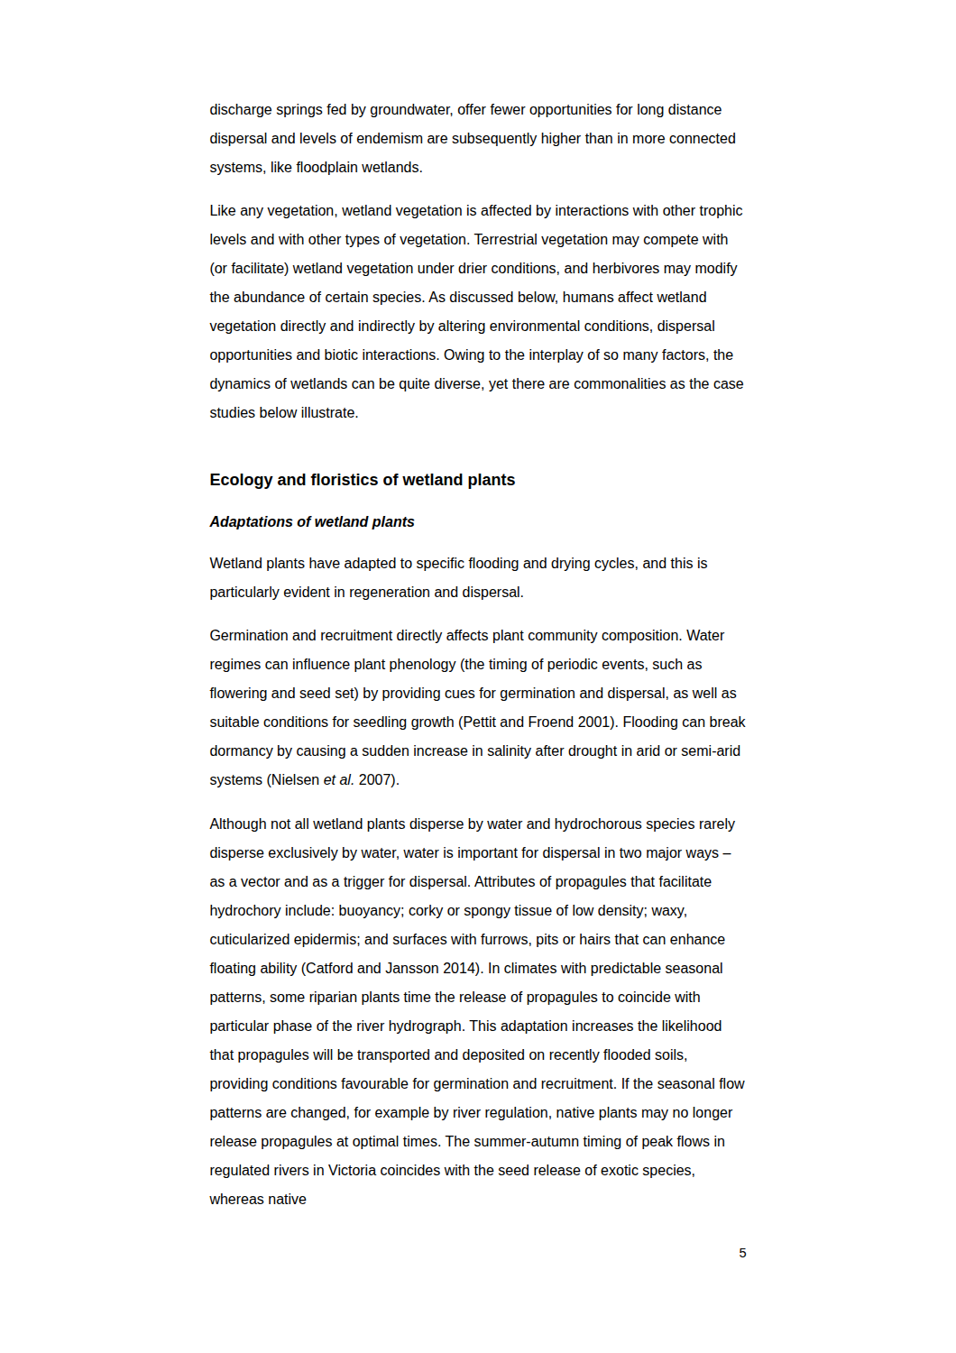discharge springs fed by groundwater, offer fewer opportunities for long distance dispersal and levels of endemism are subsequently higher than in more connected systems, like floodplain wetlands.
Like any vegetation, wetland vegetation is affected by interactions with other trophic levels and with other types of vegetation. Terrestrial vegetation may compete with (or facilitate) wetland vegetation under drier conditions, and herbivores may modify the abundance of certain species. As discussed below, humans affect wetland vegetation directly and indirectly by altering environmental conditions, dispersal opportunities and biotic interactions. Owing to the interplay of so many factors, the dynamics of wetlands can be quite diverse, yet there are commonalities as the case studies below illustrate.
Ecology and floristics of wetland plants
Adaptations of wetland plants
Wetland plants have adapted to specific flooding and drying cycles, and this is particularly evident in regeneration and dispersal.
Germination and recruitment directly affects plant community composition. Water regimes can influence plant phenology (the timing of periodic events, such as flowering and seed set) by providing cues for germination and dispersal, as well as suitable conditions for seedling growth (Pettit and Froend 2001). Flooding can break dormancy by causing a sudden increase in salinity after drought in arid or semi-arid systems (Nielsen et al. 2007).
Although not all wetland plants disperse by water and hydrochorous species rarely disperse exclusively by water, water is important for dispersal in two major ways – as a vector and as a trigger for dispersal. Attributes of propagules that facilitate hydrochory include: buoyancy; corky or spongy tissue of low density; waxy, cuticularized epidermis; and surfaces with furrows, pits or hairs that can enhance floating ability (Catford and Jansson 2014). In climates with predictable seasonal patterns, some riparian plants time the release of propagules to coincide with particular phase of the river hydrograph. This adaptation increases the likelihood that propagules will be transported and deposited on recently flooded soils, providing conditions favourable for germination and recruitment. If the seasonal flow patterns are changed, for example by river regulation, native plants may no longer release propagules at optimal times. The summer-autumn timing of peak flows in regulated rivers in Victoria coincides with the seed release of exotic species, whereas native
5